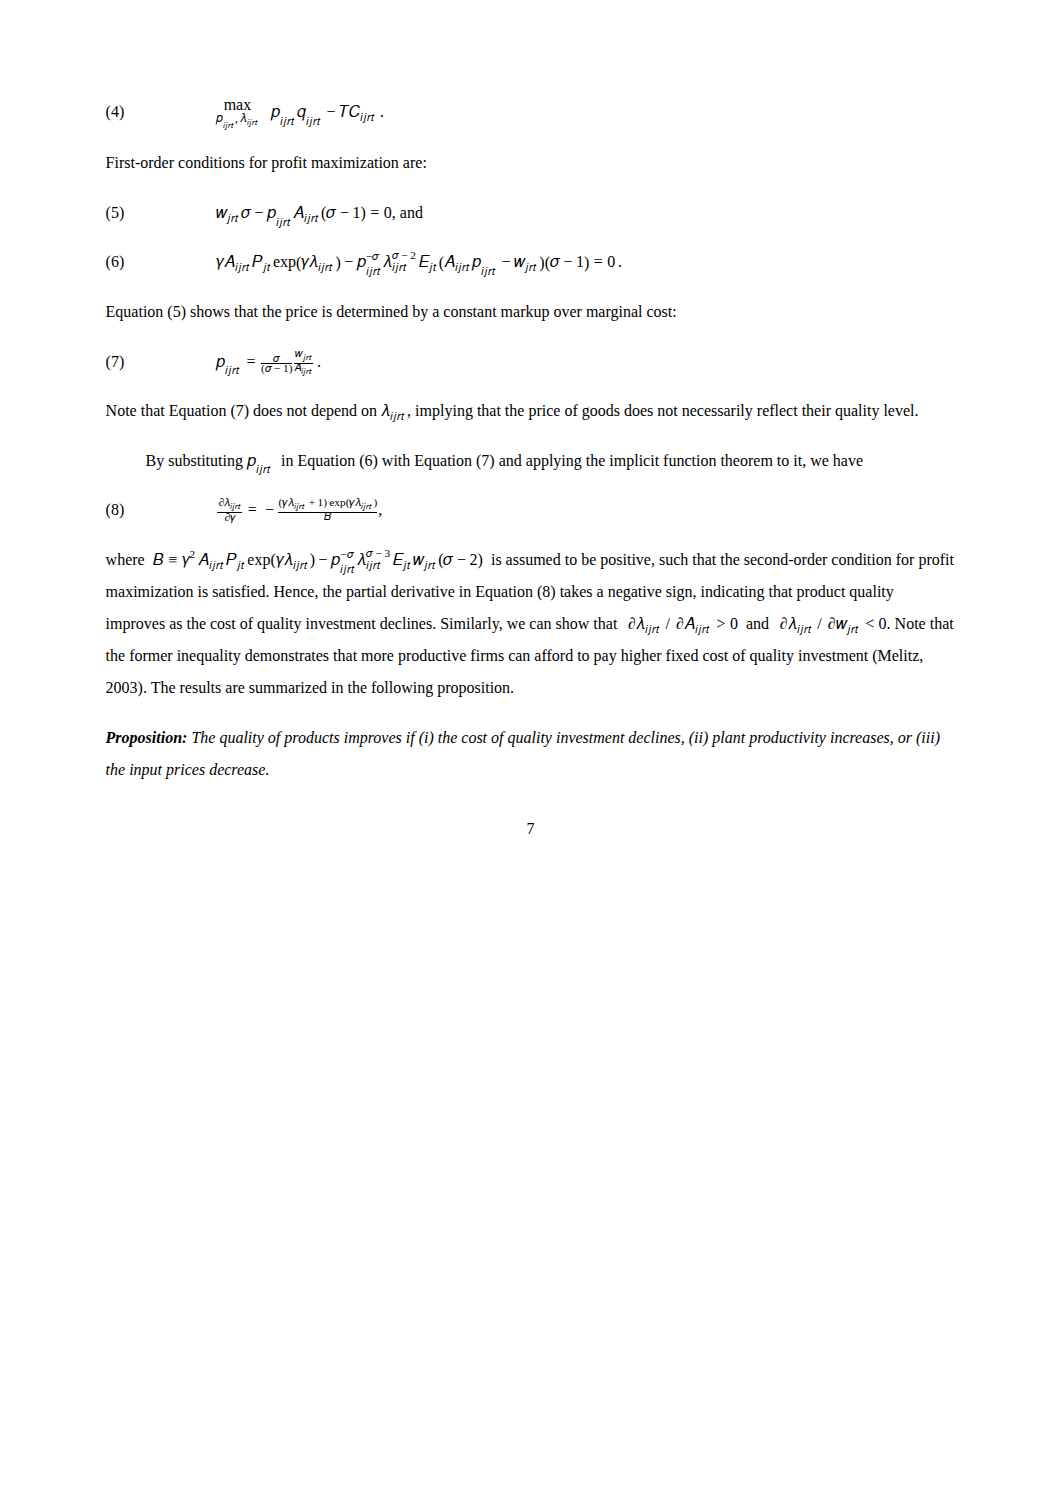(4) max pijrt,λijrt pijrt qijrt − TCijrt .
First-order conditions for profit maximization are:
(5) wjrt σ − pijrt Aijrt (σ−1) =0 , and
(6) γ Aijrt Pjt exp(γλijrt) − pijrt−σ λijrtσ−2 Ejt ( Aijrt pijrt − wjrt ) (σ−1) =0.
Equation (5) shows that the price is determined by a constant markup over marginal cost:
(7) pijrt = σ(σ−1) wjrt Aijrt .
Note that Equation (7) does not depend on λijrt, implying that the price of goods does not necessarily reflect their quality level.
By substituting pijrt in Equation (6) with Equation (7) and applying the implicit function theorem to it, we have
(8) ∂λijrt ∂γ = − (γλijrt+1) exp(γλijrt) B ,
where B≡ γ2 Aijrt Pjt exp(γλijrt) − pijrt−σ λijrtσ−3 Ejt wjrt (σ−2) is assumed to be positive, such that the second-order condition for profit maximization is satisfied. Hence, the partial derivative in Equation (8) takes a negative sign, indicating that product quality improves as the cost of quality investment declines. Similarly, we can show that ∂λijrt / ∂Aijrt >0 and ∂λijrt / ∂wjrt <0 . Note that the former inequality demonstrates that more productive firms can afford to pay higher fixed cost of quality investment (Melitz, 2003). The results are summarized in the following proposition.
Proposition: The quality of products improves if (i) the cost of quality investment declines, (ii) plant productivity increases, or (iii) the input prices decrease.
7